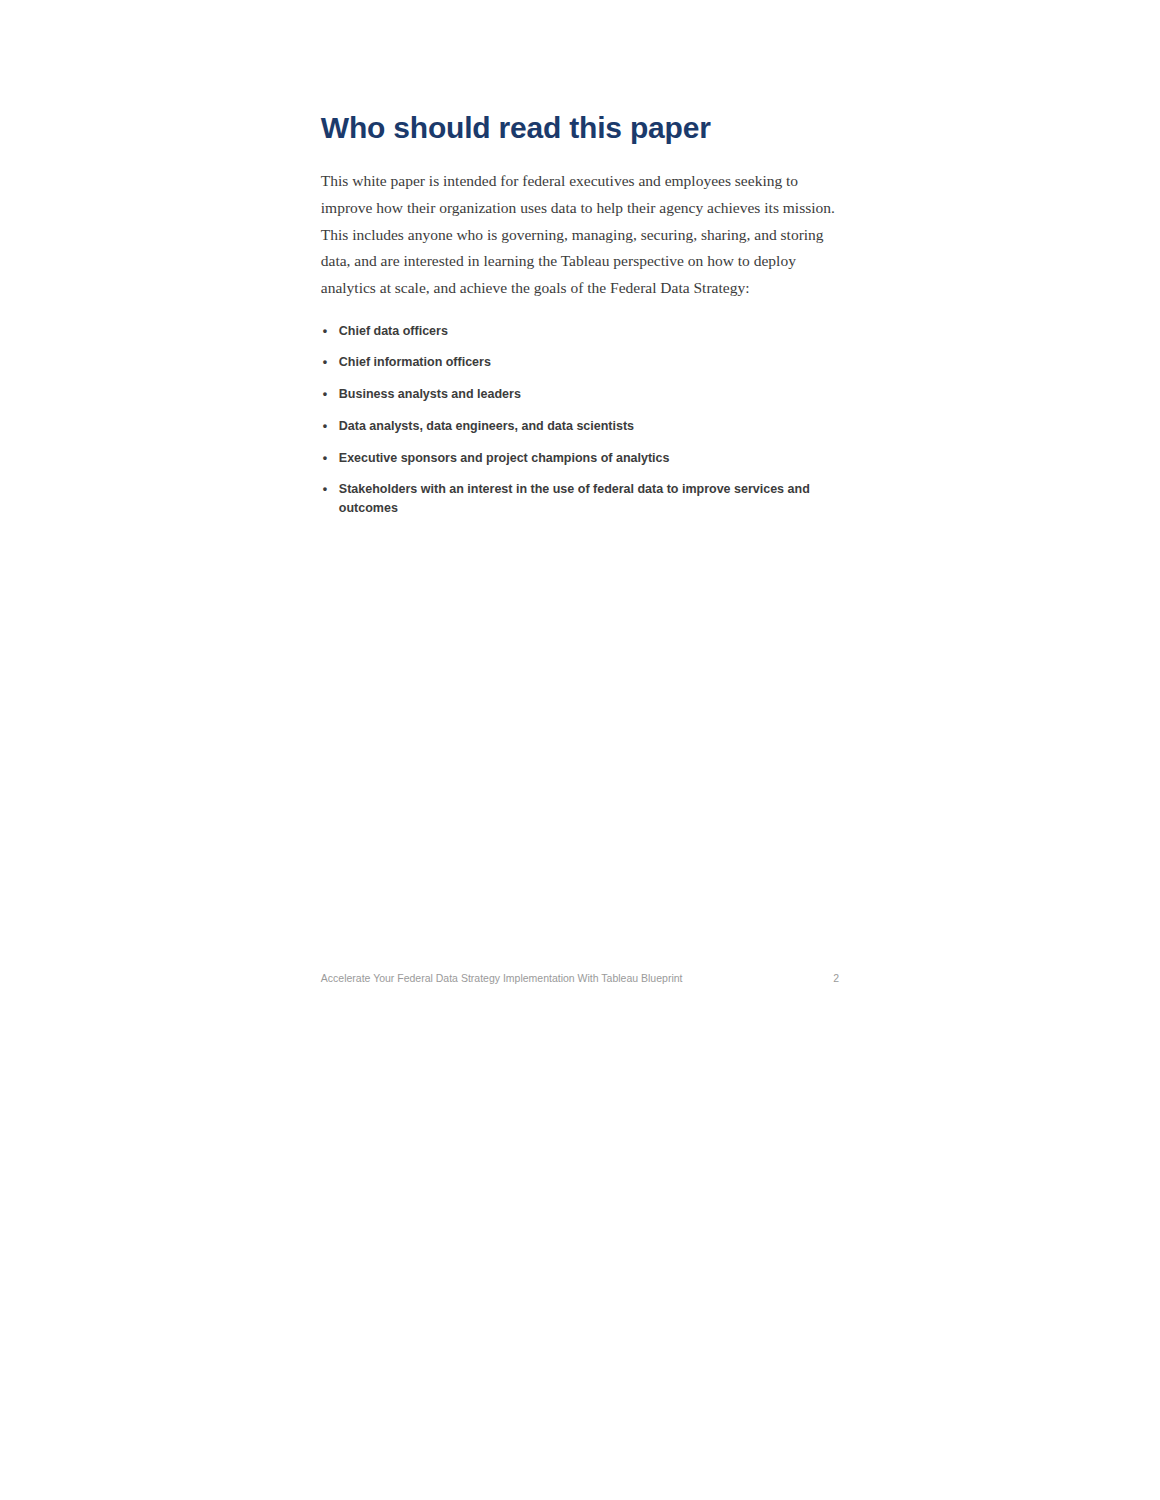Who should read this paper
This white paper is intended for federal executives and employees seeking to improve how their organization uses data to help their agency achieves its mission. This includes anyone who is governing, managing, securing, sharing, and storing data, and are interested in learning the Tableau perspective on how to deploy analytics at scale, and achieve the goals of the Federal Data Strategy:
Chief data officers
Chief information officers
Business analysts and leaders
Data analysts, data engineers, and data scientists
Executive sponsors and project champions of analytics
Stakeholders with an interest in the use of federal data to improve services and outcomes
Accelerate Your Federal Data Strategy Implementation With Tableau Blueprint 2